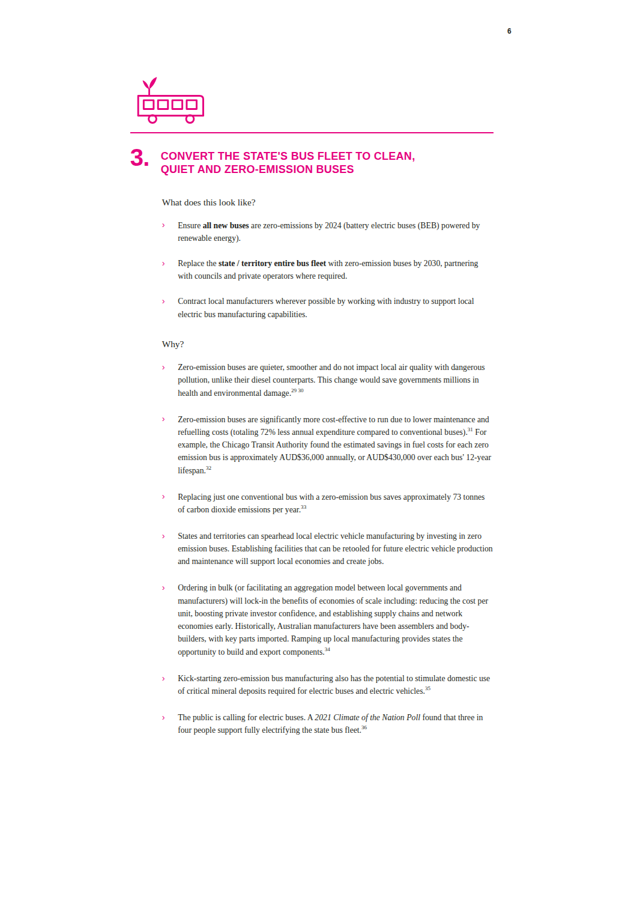6
3.
Convert the state's bus fleet to clean,
quiet and zero-emission buses
What does this look like?
Ensure all new buses are zero-emissions by 2024 (battery electric buses (BEB) powered by renewable energy).
Replace the state / territory entire bus fleet with zero-emission buses by 2030, partnering with councils and private operators where required.
Contract local manufacturers wherever possible by working with industry to support local electric bus manufacturing capabilities.
Why?
Zero-emission buses are quieter, smoother and do not impact local air quality with dangerous pollution, unlike their diesel counterparts. This change would save governments millions in health and environmental damage.29 30
Zero-emission buses are significantly more cost-effective to run due to lower maintenance and refuelling costs (totaling 72% less annual expenditure compared to conventional buses).31 For example, the Chicago Transit Authority found the estimated savings in fuel costs for each zero emission bus is approximately AUD$36,000 annually, or AUD$430,000 over each bus' 12-year lifespan.32
Replacing just one conventional bus with a zero-emission bus saves approximately 73 tonnes of carbon dioxide emissions per year.33
States and territories can spearhead local electric vehicle manufacturing by investing in zero emission buses. Establishing facilities that can be retooled for future electric vehicle production and maintenance will support local economies and create jobs.
Ordering in bulk (or facilitating an aggregation model between local governments and manufacturers) will lock-in the benefits of economies of scale including: reducing the cost per unit, boosting private investor confidence, and establishing supply chains and network economies early. Historically, Australian manufacturers have been assemblers and body-builders, with key parts imported. Ramping up local manufacturing provides states the opportunity to build and export components.34
Kick-starting zero-emission bus manufacturing also has the potential to stimulate domestic use of critical mineral deposits required for electric buses and electric vehicles.35
The public is calling for electric buses. A 2021 Climate of the Nation Poll found that three in four people support fully electrifying the state bus fleet.36